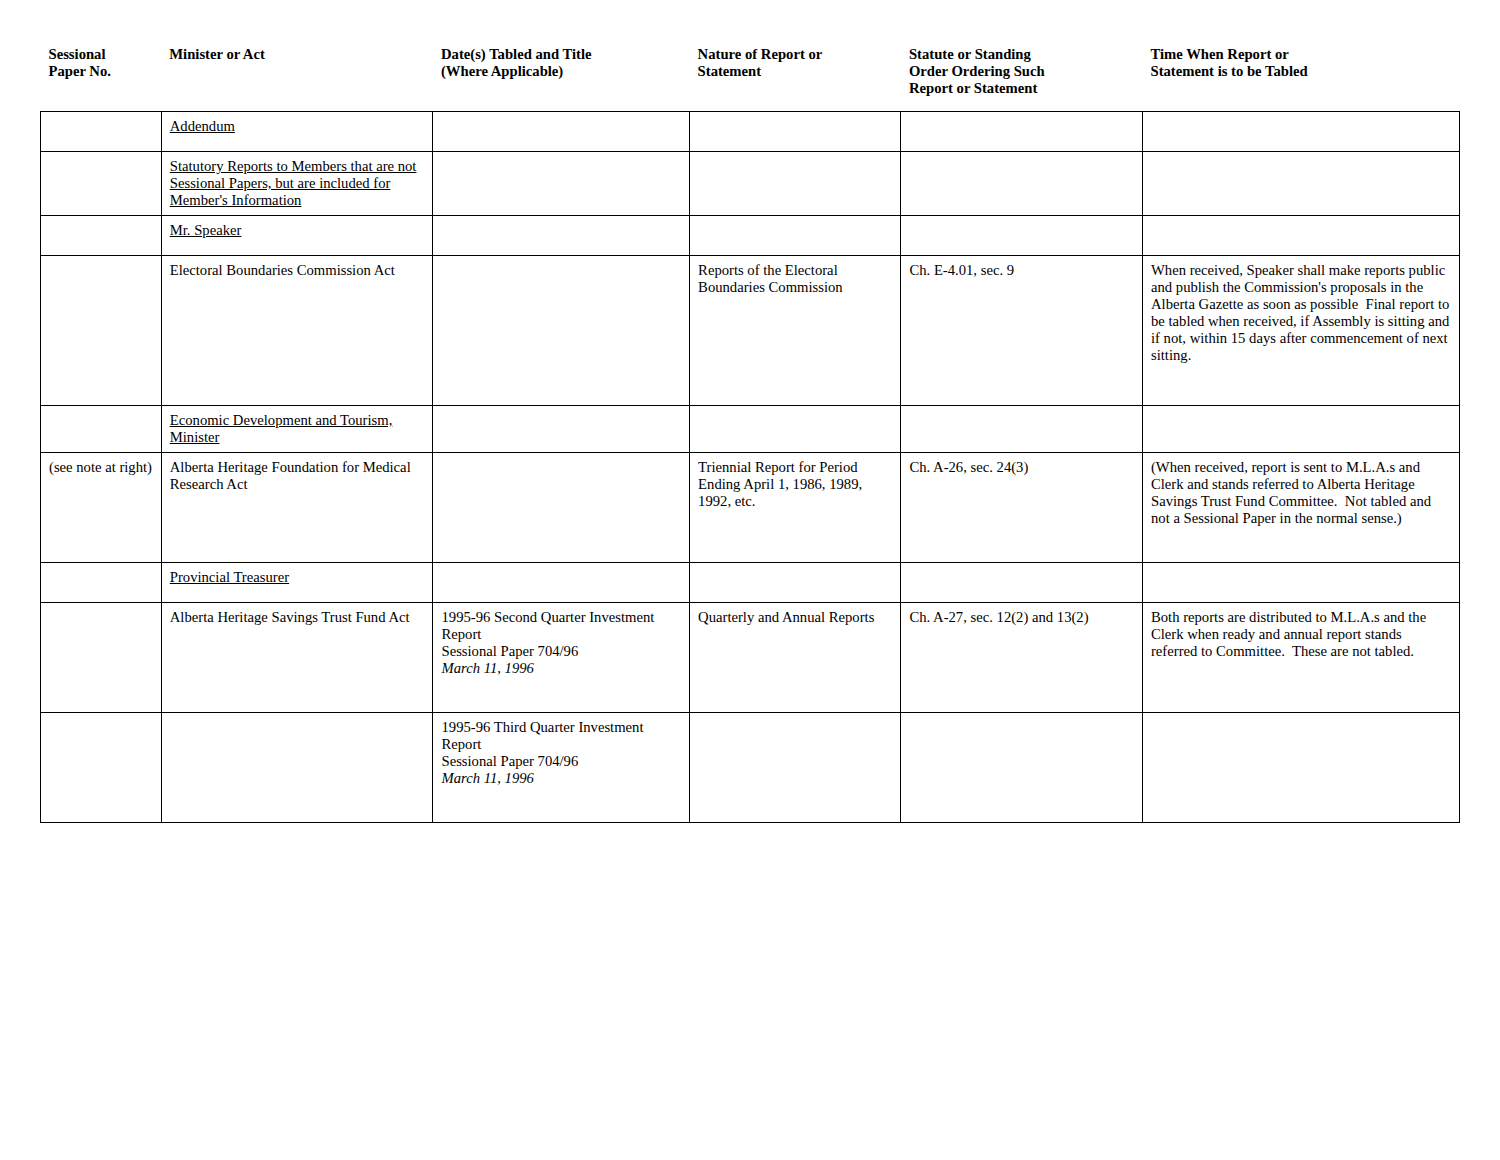| Sessional Paper No. | Minister or Act | Date(s) Tabled and Title (Where Applicable) | Nature of Report or Statement | Statute or Standing Order Ordering Such Report or Statement | Time When Report or Statement is to be Tabled |
| --- | --- | --- | --- | --- | --- |
| | Addendum | | | | |
| | Statutory Reports to Members that are not Sessional Papers, but are included for Member's Information | | | | |
| | Mr. Speaker | | | | |
| | Electoral Boundaries Commission Act | | Reports of the Electoral Boundaries Commission | Ch. E-4.01, sec. 9 | When received, Speaker shall make reports public and publish the Commission's proposals in the Alberta Gazette as soon as possible Final report to be tabled when received, if Assembly is sitting and if not, within 15 days after commencement of next sitting. |
| | Economic Development and Tourism, Minister | | | | |
| (see note at right) | Alberta Heritage Foundation for Medical Research Act | | Triennial Report for Period Ending April 1, 1986, 1989, 1992, etc. | Ch. A-26, sec. 24(3) | (When received, report is sent to M.L.A.s and Clerk and stands referred to Alberta Heritage Savings Trust Fund Committee. Not tabled and not a Sessional Paper in the normal sense.) |
| | Provincial Treasurer | | | | |
| | Alberta Heritage Savings Trust Fund Act | 1995-96 Second Quarter Investment Report Sessional Paper 704/96 March 11, 1996 | Quarterly and Annual Reports | Ch. A-27, sec. 12(2) and 13(2) | Both reports are distributed to M.L.A.s and the Clerk when ready and annual report stands referred to Committee. These are not tabled. |
| | | 1995-96 Third Quarter Investment Report Sessional Paper 704/96 March 11, 1996 | | | |